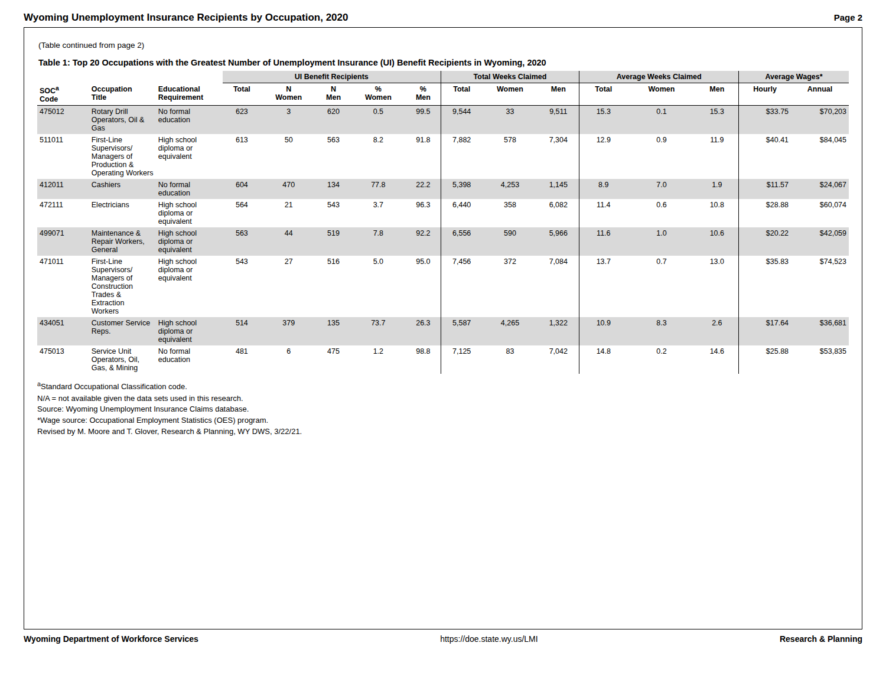Wyoming Unemployment Insurance Recipients by Occupation, 2020
Page 2
(Table continued from page 2)
Table 1: Top 20 Occupations with the Greatest Number of Unemployment Insurance (UI) Benefit Recipients in Wyoming, 2020
| | UI Benefit Recipients | Total Weeks Claimed | Average Weeks Claimed | Average Wages* |
| --- | --- | --- | --- | --- |
| SOC a Code | Occupation Title | Educational Requirement | Total | N Women | N Men | % Women | % Men | Total | Women | Men | Total | Women | Men | Hourly | Annual |
| 475012 | Rotary Drill Operators, Oil & Gas | No formal education | 623 | 3 | 620 | 0.5 | 99.5 | 9,544 | 33 | 9,511 | 15.3 | 0.1 | 15.3 | $33.75 | $70,203 |
| 511011 | First-Line Supervisors/ Managers of Production & Operating Workers | High school diploma or equivalent | 613 | 50 | 563 | 8.2 | 91.8 | 7,882 | 578 | 7,304 | 12.9 | 0.9 | 11.9 | $40.41 | $84,045 |
| 412011 | Cashiers | No formal education | 604 | 470 | 134 | 77.8 | 22.2 | 5,398 | 4,253 | 1,145 | 8.9 | 7.0 | 1.9 | $11.57 | $24,067 |
| 472111 | Electricians | High school diploma or equivalent | 564 | 21 | 543 | 3.7 | 96.3 | 6,440 | 358 | 6,082 | 11.4 | 0.6 | 10.8 | $28.88 | $60,074 |
| 499071 | Maintenance & Repair Workers, General | High school diploma or equivalent | 563 | 44 | 519 | 7.8 | 92.2 | 6,556 | 590 | 5,966 | 11.6 | 1.0 | 10.6 | $20.22 | $42,059 |
| 471011 | First-Line Supervisors/ Managers of Construction Trades & Extraction Workers | High school diploma or equivalent | 543 | 27 | 516 | 5.0 | 95.0 | 7,456 | 372 | 7,084 | 13.7 | 0.7 | 13.0 | $35.83 | $74,523 |
| 434051 | Customer Service Reps. | High school diploma or equivalent | 514 | 379 | 135 | 73.7 | 26.3 | 5,587 | 4,265 | 1,322 | 10.9 | 8.3 | 2.6 | $17.64 | $36,681 |
| 475013 | Service Unit Operators, Oil, Gas, & Mining | No formal education | 481 | 6 | 475 | 1.2 | 98.8 | 7,125 | 83 | 7,042 | 14.8 | 0.2 | 14.6 | $25.88 | $53,835 |
aStandard Occupational Classification code.
N/A = not available given the data sets used in this research.
Source: Wyoming Unemployment Insurance Claims database.
*Wage source: Occupational Employment Statistics (OES) program.
Revised by M. Moore and T. Glover, Research & Planning, WY DWS, 3/22/21.
Wyoming Department of Workforce Services
https://doe.state.wy.us/LMI
Research & Planning